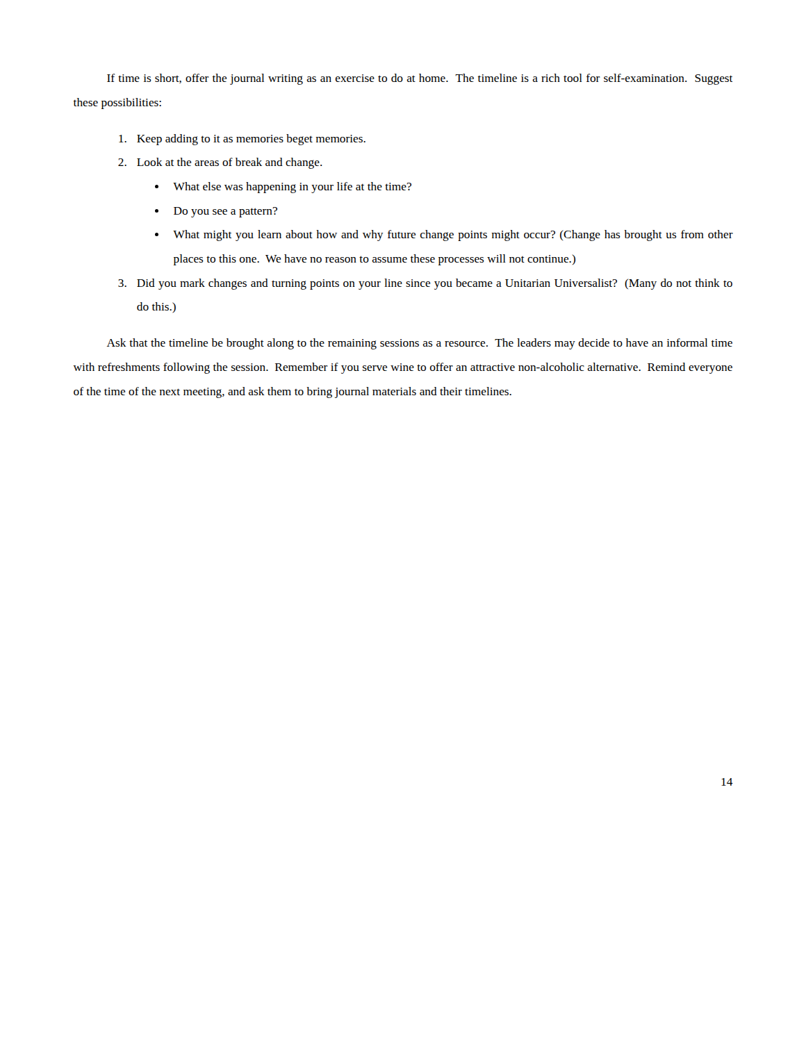If time is short, offer the journal writing as an exercise to do at home. The timeline is a rich tool for self-examination. Suggest these possibilities:
Keep adding to it as memories beget memories.
Look at the areas of break and change.
What else was happening in your life at the time?
Do you see a pattern?
What might you learn about how and why future change points might occur? (Change has brought us from other places to this one. We have no reason to assume these processes will not continue.)
Did you mark changes and turning points on your line since you became a Unitarian Universalist? (Many do not think to do this.)
Ask that the timeline be brought along to the remaining sessions as a resource. The leaders may decide to have an informal time with refreshments following the session. Remember if you serve wine to offer an attractive non-alcoholic alternative. Remind everyone of the time of the next meeting, and ask them to bring journal materials and their timelines.
14